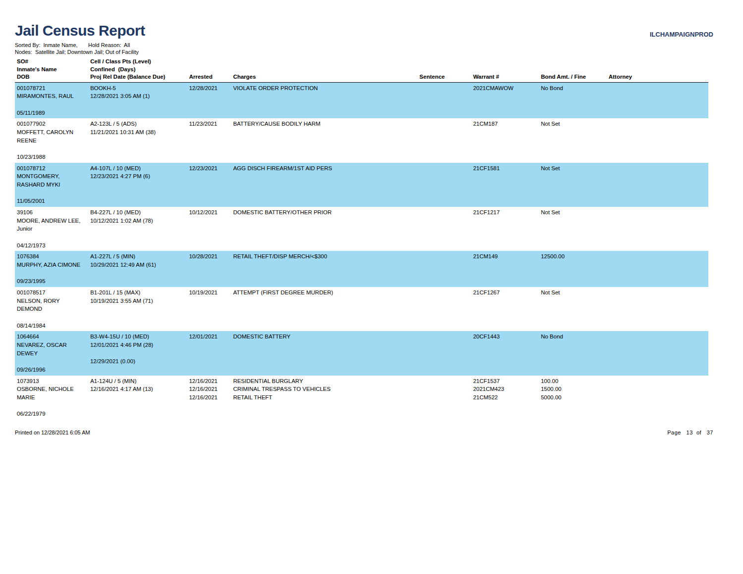Jail Census Report
ILCHAMPAIGNPROD
Sorted By: Inmate Name, Hold Reason: All
Nodes: Satellite Jail; Downtown Jail; Out of Facility
| SO# Inmate's Name DOB | Cell / Class Pts (Level) Confined (Days) Proj Rel Date (Balance Due) | Arrested | Charges | Sentence | Warrant # | Bond Amt. / Fine | Attorney |
| --- | --- | --- | --- | --- | --- | --- | --- |
| 001078721 MIRAMONTES, RAUL 05/11/1989 | BOOKH-5 12/28/2021 3:05 AM (1) | 12/28/2021 | VIOLATE ORDER PROTECTION | | 2021CMAWOW | No Bond | |
| 001077902 MOFFETT, CAROLYN REENE 10/23/1988 | A2-123L / 5 (ADS) 11/21/2021 10:31 AM (38) | 11/23/2021 | BATTERY/CAUSE BODILY HARM | | 21CM187 | Not Set | |
| 001078712 MONTGOMERY, RASHARD MYKI 11/05/2001 | A4-107L / 10 (MED) 12/23/2021 4:27 PM (6) | 12/23/2021 | AGG DISCH FIREARM/1ST AID PERS | | 21CF1581 | Not Set | |
| 39106 MOORE, ANDREW LEE, Junior 04/12/1973 | B4-227L / 10 (MED) 10/12/2021 1:02 AM (78) | 10/12/2021 | DOMESTIC BATTERY/OTHER PRIOR | | 21CF1217 | Not Set | |
| 1076384 MURPHY, AZIA CIMONE 09/23/1995 | A1-227L / 5 (MIN) 10/29/2021 12:49 AM (61) | 10/28/2021 | RETAIL THEFT/DISP MERCH/<$300 | | 21CM149 | 12500.00 | |
| 001078517 NELSON, RORY DEMOND 08/14/1984 | B1-201L / 15 (MAX) 10/19/2021 3:55 AM (71) | 10/19/2021 | ATTEMPT (FIRST DEGREE MURDER) | | 21CF1267 | Not Set | |
| 1064664 NEVAREZ, OSCAR DEWEY 09/26/1996 | B3-W4-15U / 10 (MED) 12/01/2021 4:46 PM (28) 12/29/2021 (0.00) | 12/01/2021 | DOMESTIC BATTERY | | 20CF1443 | No Bond | |
| 1073913 OSBORNE, NICHOLE MARIE 06/22/1979 | A1-124U / 5 (MIN) 12/16/2021 4:17 AM (13) | 12/16/2021 12/16/2021 12/16/2021 | RESIDENTIAL BURGLARY CRIMINAL TRESPASS TO VEHICLES RETAIL THEFT | | 21CF1537 2021CM423 21CM522 | 100.00 1500.00 5000.00 | |
Printed on 12/28/2021 6:05 AM
Page 13 of 37